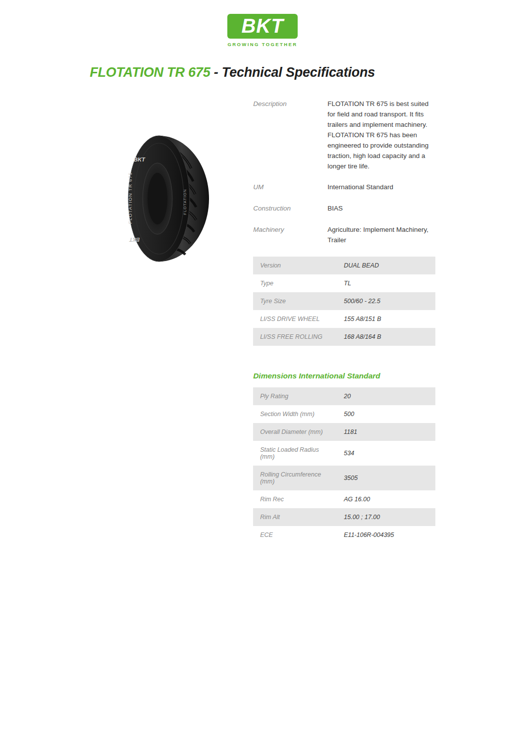BKT
GROWING TOGETHER
FLOTATION TR 675 - Technical Specifications
BKT BKT FLOTATION TR 675 FLOTATION
Description
FLOTATION TR 675 is best suited for field and road transport. It fits trailers and implement machinery. FLOTATION TR 675 has been engineered to provide outstanding traction, high load capacity and a longer tire life.
UM
International Standard
Construction
BIAS
Machinery
Agriculture: Implement Machinery, Trailer
| Version | DUAL BEAD |
| Type | TL |
| Tyre Size | 500/60 - 22.5 |
| LI/SS DRIVE WHEEL | 155 A8/151 B |
| LI/SS FREE ROLLING | 168 A8/164 B |
Dimensions International Standard
| Ply Rating | 20 |
| Section Width (mm) | 500 |
| Overall Diameter (mm) | 1181 |
| Static Loaded Radius (mm) | 534 |
| Rolling Circumference (mm) | 3505 |
| Rim Rec | AG 16.00 |
| Rim Alt | 15.00 ; 17.00 |
| ECE | E11-106R-004395 |